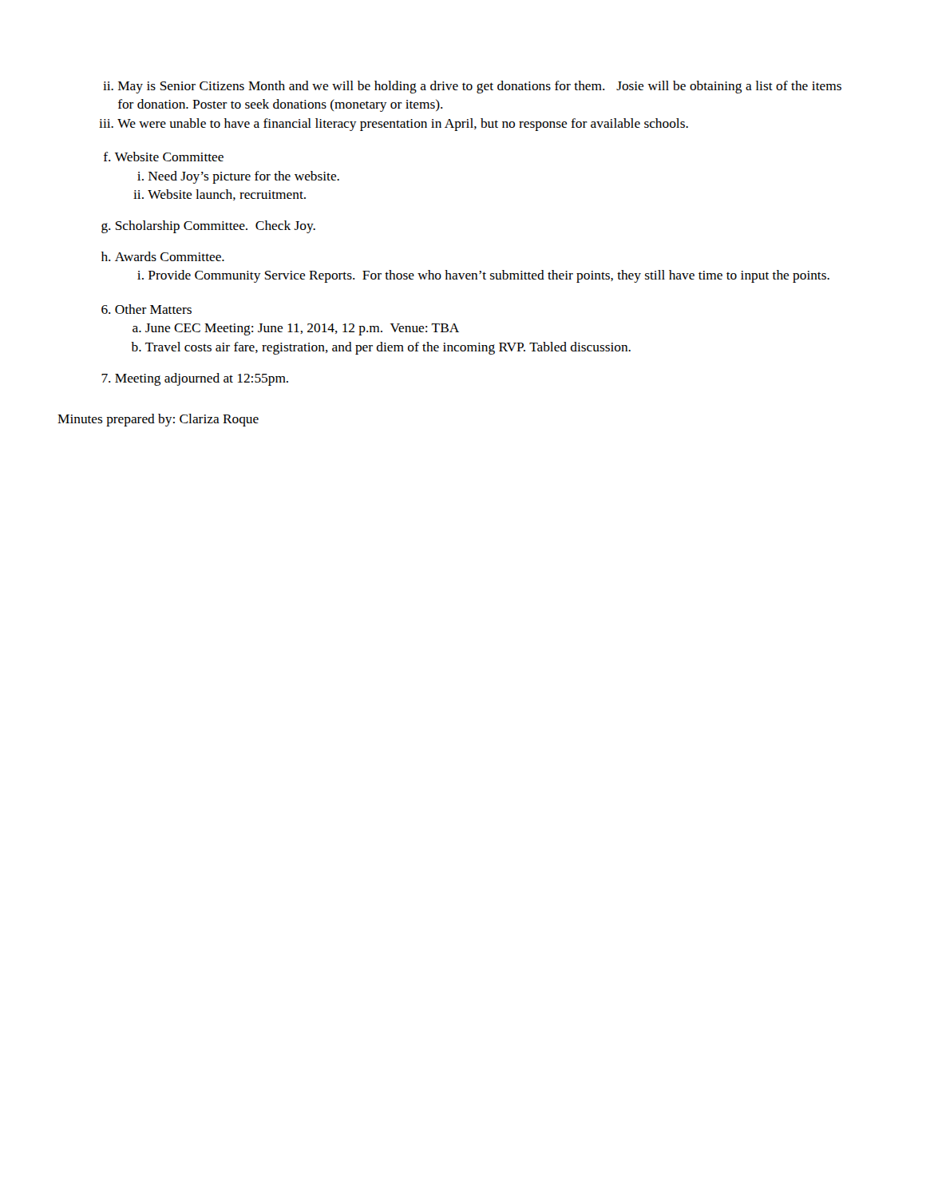May is Senior Citizens Month and we will be holding a drive to get donations for them. Josie will be obtaining a list of the items for donation. Poster to seek donations (monetary or items).
We were unable to have a financial literacy presentation in April, but no response for available schools.
Website Committee
Need Joy’s picture for the website.
Website launch, recruitment.
Scholarship Committee. Check Joy.
Awards Committee.
Provide Community Service Reports. For those who haven’t submitted their points, they still have time to input the points.
Other Matters
June CEC Meeting: June 11, 2014, 12 p.m. Venue: TBA
Travel costs air fare, registration, and per diem of the incoming RVP. Tabled discussion.
Meeting adjourned at 12:55pm.
Minutes prepared by: Clariza Roque